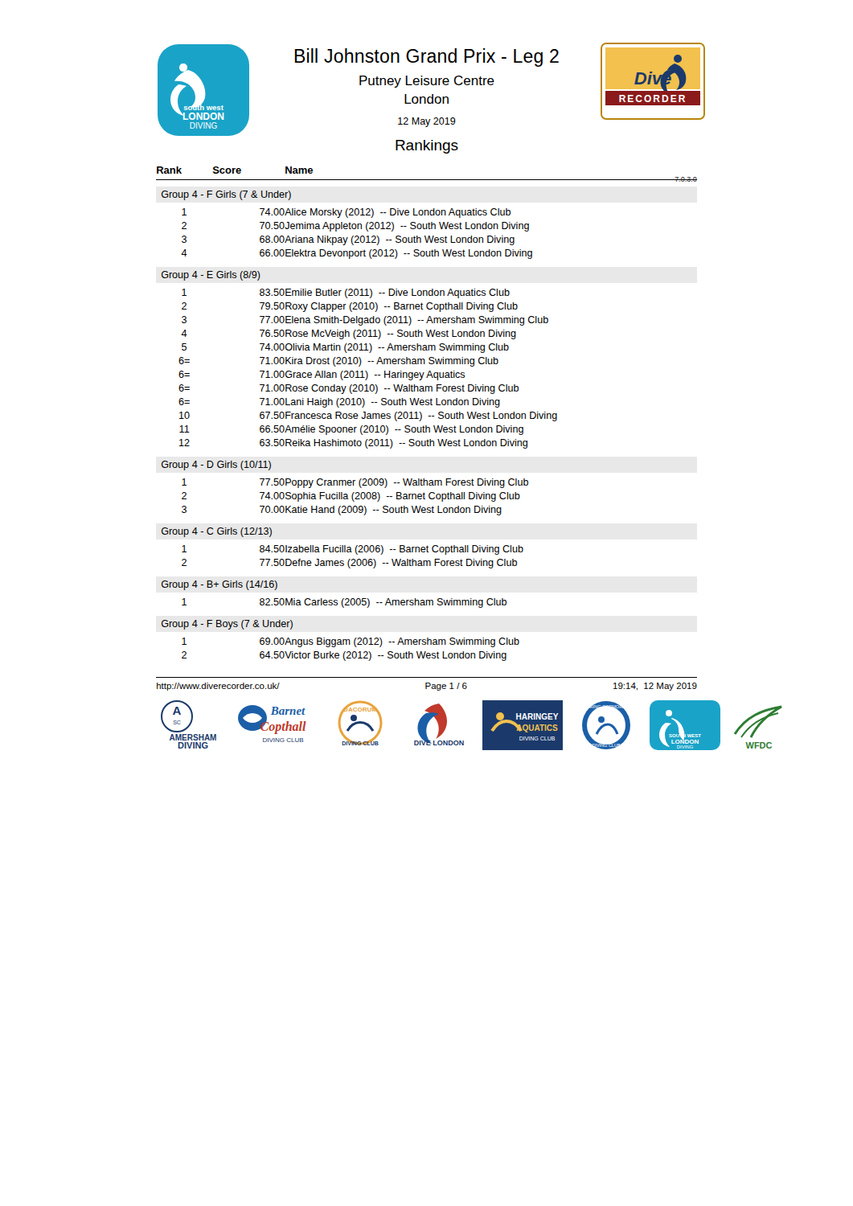south west LONDON DIVING
Bill Johnston Grand Prix - Leg 2
Putney Leisure Centre
London
12 May 2019
Rankings
Dive RECORDER
7.0.3.0
| Rank | Score | Name |
| --- | --- | --- |
| Group 4 - F Girls (7 & Under) |
| 1 | 74.00 | Alice Morsky (2012) -- Dive London Aquatics Club |
| 2 | 70.50 | Jemima Appleton (2012) -- South West London Diving |
| 3 | 68.00 | Ariana Nikpay (2012) -- South West London Diving |
| 4 | 66.00 | Elektra Devonport (2012) -- South West London Diving |
| Group 4 - E Girls (8/9) |
| 1 | 83.50 | Emilie Butler (2011) -- Dive London Aquatics Club |
| 2 | 79.50 | Roxy Clapper (2010) -- Barnet Copthall Diving Club |
| 3 | 77.00 | Elena Smith-Delgado (2011) -- Amersham Swimming Club |
| 4 | 76.50 | Rose McVeigh (2011) -- South West London Diving |
| 5 | 74.00 | Olivia Martin (2011) -- Amersham Swimming Club |
| 6= | 71.00 | Kira Drost (2010) -- Amersham Swimming Club |
| 6= | 71.00 | Grace Allan (2011) -- Haringey Aquatics |
| 6= | 71.00 | Rose Conday (2010) -- Waltham Forest Diving Club |
| 6= | 71.00 | Lani Haigh (2010) -- South West London Diving |
| 10 | 67.50 | Francesca Rose James (2011) -- South West London Diving |
| 11 | 66.50 | Amélie Spooner (2010) -- South West London Diving |
| 12 | 63.50 | Reika Hashimoto (2011) -- South West London Diving |
| Group 4 - D Girls (10/11) |
| 1 | 77.50 | Poppy Cranmer (2009) -- Waltham Forest Diving Club |
| 2 | 74.00 | Sophia Fucilla (2008) -- Barnet Copthall Diving Club |
| 3 | 70.00 | Katie Hand (2009) -- South West London Diving |
| Group 4 - C Girls (12/13) |
| 1 | 84.50 | Izabella Fucilla (2006) -- Barnet Copthall Diving Club |
| 2 | 77.50 | Defne James (2006) -- Waltham Forest Diving Club |
| Group 4 - B+ Girls (14/16) |
| 1 | 82.50 | Mia Carless (2005) -- Amersham Swimming Club |
| Group 4 - F Boys (7 & Under) |
| 1 | 69.00 | Angus Biggam (2012) -- Amersham Swimming Club |
| 2 | 64.50 | Victor Burke (2012) -- South West London Diving |
http://www.diverecorder.co.uk/
Page 1 / 6
19:14, 12 May 2019
A SC AMERSHAM DIVING
Barnet Copthall DIVING CLUB
DACORUM DIVING CLUB
DIVE LONDON
HARINGEY AQUATICS DIVING CLUB
HAVERING CORMORANTS DIVING CLUB
SOUTH WEST LONDON DIVING
WFDC